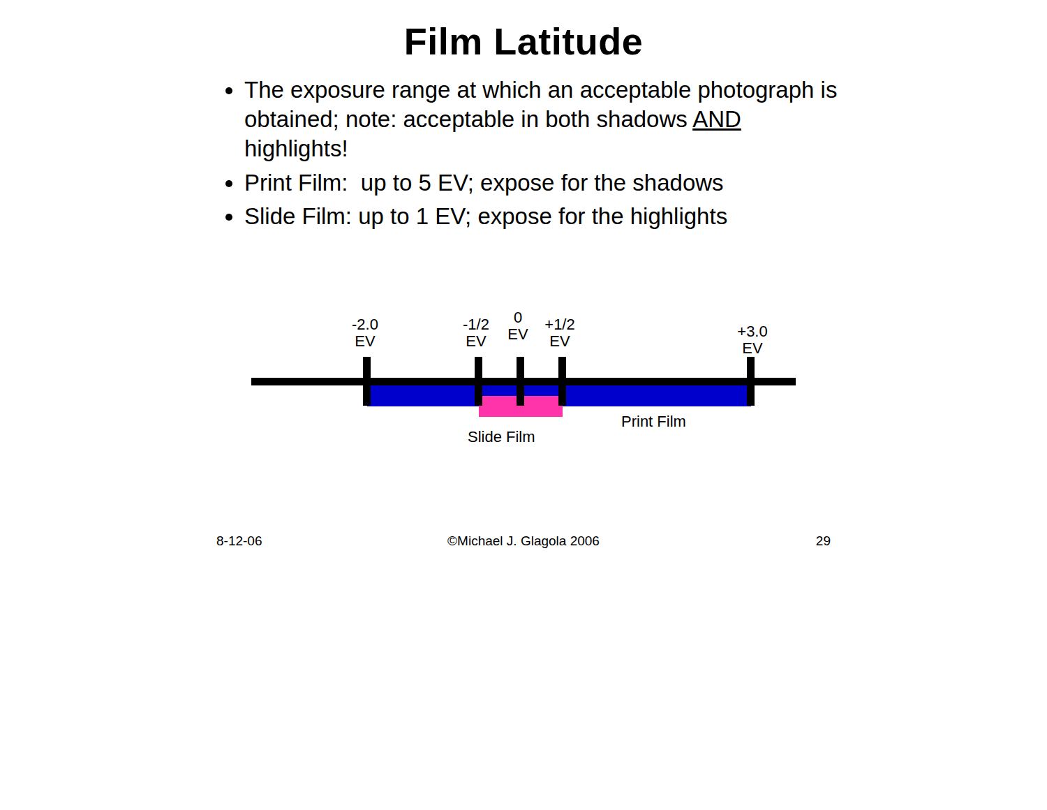Film Latitude
The exposure range at which an acceptable photograph is obtained; note: acceptable in both shadows AND highlights!
Print Film: up to 5 EV; expose for the shadows
Slide Film: up to 1 EV; expose for the highlights
-2.0
EV
-1/2
EV
0
EV
+1/2
EV
+3.0
EV
Slide Film
Print Film
8-12-06 ©Michael J. Glagola 2006 29